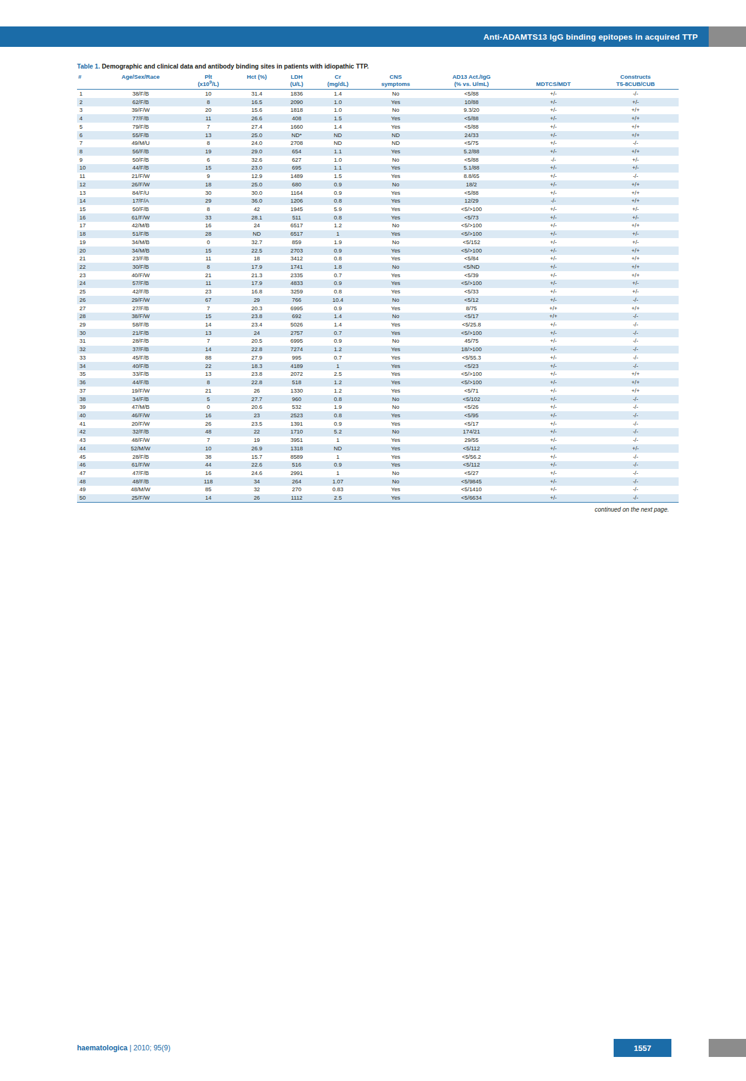Anti-ADAMTS13 IgG binding epitopes in acquired TTP
Table 1. Demographic and clinical data and antibody binding sites in patients with idiopathic TTP.
| # | Age/Sex/Race | Plt | Hct (%) | LDH | Cr | CNS | AD13 Act./IgG | | Constructs |
| --- | --- | --- | --- | --- | --- | --- | --- | --- | --- |
| | | (x10 9 /L) | | (U/L) | (mg/dL) | symptoms | (% vs. U/mL) | MDTCS/MDT | T5-8CUB/CUB |
| 1 | 38/F/B | 10 | 31.4 | 1836 | 1.4 | No | <5/88 | +/- | -/- |
| 2 | 62/F/B | 8 | 16.5 | 2090 | 1.0 | Yes | 10/88 | +/- | +/- |
| 3 | 39/F/W | 20 | 15.6 | 1818 | 1.0 | No | 9.3/20 | +/- | +/+ |
| 4 | 77/F/B | 11 | 26.6 | 408 | 1.5 | Yes | <5/88 | +/- | +/+ |
| 5 | 79/F/B | 7 | 27.4 | 1660 | 1.4 | Yes | <5/88 | +/- | +/+ |
| 6 | 55/F/B | 13 | 25.0 | ND* | ND | ND | 24/33 | +/- | +/+ |
| 7 | 49/M/U | 8 | 24.0 | 2708 | ND | ND | <5/75 | +/- | -/- |
| 8 | 56/F/B | 19 | 29.0 | 654 | 1.1 | Yes | 5.2/88 | +/- | +/+ |
| 9 | 50/F/B | 6 | 32.6 | 627 | 1.0 | No | <5/88 | -/- | +/- |
| 10 | 44/F/B | 15 | 23.0 | 695 | 1.1 | Yes | 5.1/88 | +/- | +/- |
| 11 | 21/F/W | 9 | 12.9 | 1489 | 1.5 | Yes | 8.8/65 | +/- | -/- |
| 12 | 26/F/W | 18 | 25.0 | 680 | 0.9 | No | 18/2 | +/- | +/+ |
| 13 | 84/F/U | 30 | 30.0 | 1164 | 0.9 | Yes | <5/88 | +/- | +/+ |
| 14 | 17/F/A | 29 | 36.0 | 1206 | 0.8 | Yes | 12/29 | -/- | +/+ |
| 15 | 50/F/B | 8 | 42 | 1945 | 5.9 | Yes | <5/>100 | +/- | +/- |
| 16 | 61/F/W | 33 | 28.1 | 511 | 0.8 | Yes | <5/73 | +/- | +/- |
| 17 | 42/M/B | 16 | 24 | 6517 | 1.2 | No | <5/>100 | +/- | +/+ |
| 18 | 51/F/B | 28 | ND | 6517 | 1 | Yes | <5/>100 | +/- | +/- |
| 19 | 34/M/B | 0 | 32.7 | 859 | 1.9 | No | <5/152 | +/- | +/- |
| 20 | 34/M/B | 15 | 22.5 | 2703 | 0.9 | Yes | <5/>100 | +/- | +/+ |
| 21 | 23/F/B | 11 | 18 | 3412 | 0.8 | Yes | <5/84 | +/- | +/+ |
| 22 | 30/F/B | 8 | 17.9 | 1741 | 1.8 | No | <5/ND | +/- | +/+ |
| 23 | 40/F/W | 21 | 21.3 | 2335 | 0.7 | Yes | <5/39 | +/- | +/+ |
| 24 | 57/F/B | 11 | 17.9 | 4833 | 0.9 | Yes | <5/>100 | +/- | +/- |
| 25 | 42/F/B | 23 | 16.8 | 3259 | 0.8 | Yes | <5/33 | +/- | +/- |
| 26 | 29/F/W | 67 | 29 | 766 | 10.4 | No | <5/12 | +/- | -/- |
| 27 | 27/F/B | 7 | 20.3 | 6995 | 0.9 | Yes | 8/75 | +/+ | +/+ |
| 28 | 38/F/W | 15 | 23.8 | 692 | 1.4 | No | <5/17 | +/+ | -/- |
| 29 | 58/F/B | 14 | 23.4 | 5026 | 1.4 | Yes | <5/25.8 | +/- | -/- |
| 30 | 21/F/B | 13 | 24 | 2757 | 0.7 | Yes | <5/>100 | +/- | -/- |
| 31 | 28/F/B | 7 | 20.5 | 6995 | 0.9 | No | 45/75 | +/- | -/- |
| 32 | 37/F/B | 14 | 22.8 | 7274 | 1.2 | Yes | 18/>100 | +/- | -/- |
| 33 | 45/F/B | 88 | 27.9 | 995 | 0.7 | Yes | <5/55.3 | +/- | -/- |
| 34 | 40/F/B | 22 | 18.3 | 4189 | 1 | Yes | <5/23 | +/- | -/- |
| 35 | 33/F/B | 13 | 23.8 | 2072 | 2.5 | Yes | <5/>100 | +/- | +/+ |
| 36 | 44/F/B | 8 | 22.8 | 518 | 1.2 | Yes | <5/>100 | +/- | +/+ |
| 37 | 19/F/W | 21 | 26 | 1330 | 1.2 | Yes | <5/71 | +/- | +/+ |
| 38 | 34/F/B | 5 | 27.7 | 960 | 0.8 | No | <5/102 | +/- | -/- |
| 39 | 47/M/B | 0 | 20.6 | 532 | 1.9 | No | <5/26 | +/- | -/- |
| 40 | 46/F/W | 16 | 23 | 2523 | 0.8 | Yes | <5/95 | +/- | -/- |
| 41 | 20/F/W | 26 | 23.5 | 1391 | 0.9 | Yes | <5/17 | +/- | -/- |
| 42 | 32/F/B | 48 | 22 | 1710 | 5.2 | No | 174/21 | +/- | -/- |
| 43 | 48/F/W | 7 | 19 | 3951 | 1 | Yes | 29/55 | +/- | -/- |
| 44 | 52/M/W | 10 | 26.9 | 1318 | ND | Yes | <5/112 | +/- | +/- |
| 45 | 28/F/B | 38 | 15.7 | 8589 | 1 | Yes | <5/56.2 | +/- | -/- |
| 46 | 61/F/W | 44 | 22.6 | 516 | 0.9 | Yes | <5/112 | +/- | -/- |
| 47 | 47/F/B | 16 | 24.6 | 2991 | 1 | No | <5/27 | +/- | -/- |
| 48 | 48/F/B | 118 | 34 | 264 | 1.07 | No | <5/9845 | +/- | -/- |
| 49 | 48/M/W | 85 | 32 | 270 | 0.83 | Yes | <5/1410 | +/- | -/- |
| 50 | 25/F/W | 14 | 26 | 1112 | 2.5 | Yes | <5/6634 | +/- | -/- |
continued on the next page.
haematologica | 2010; 95(9)
1557